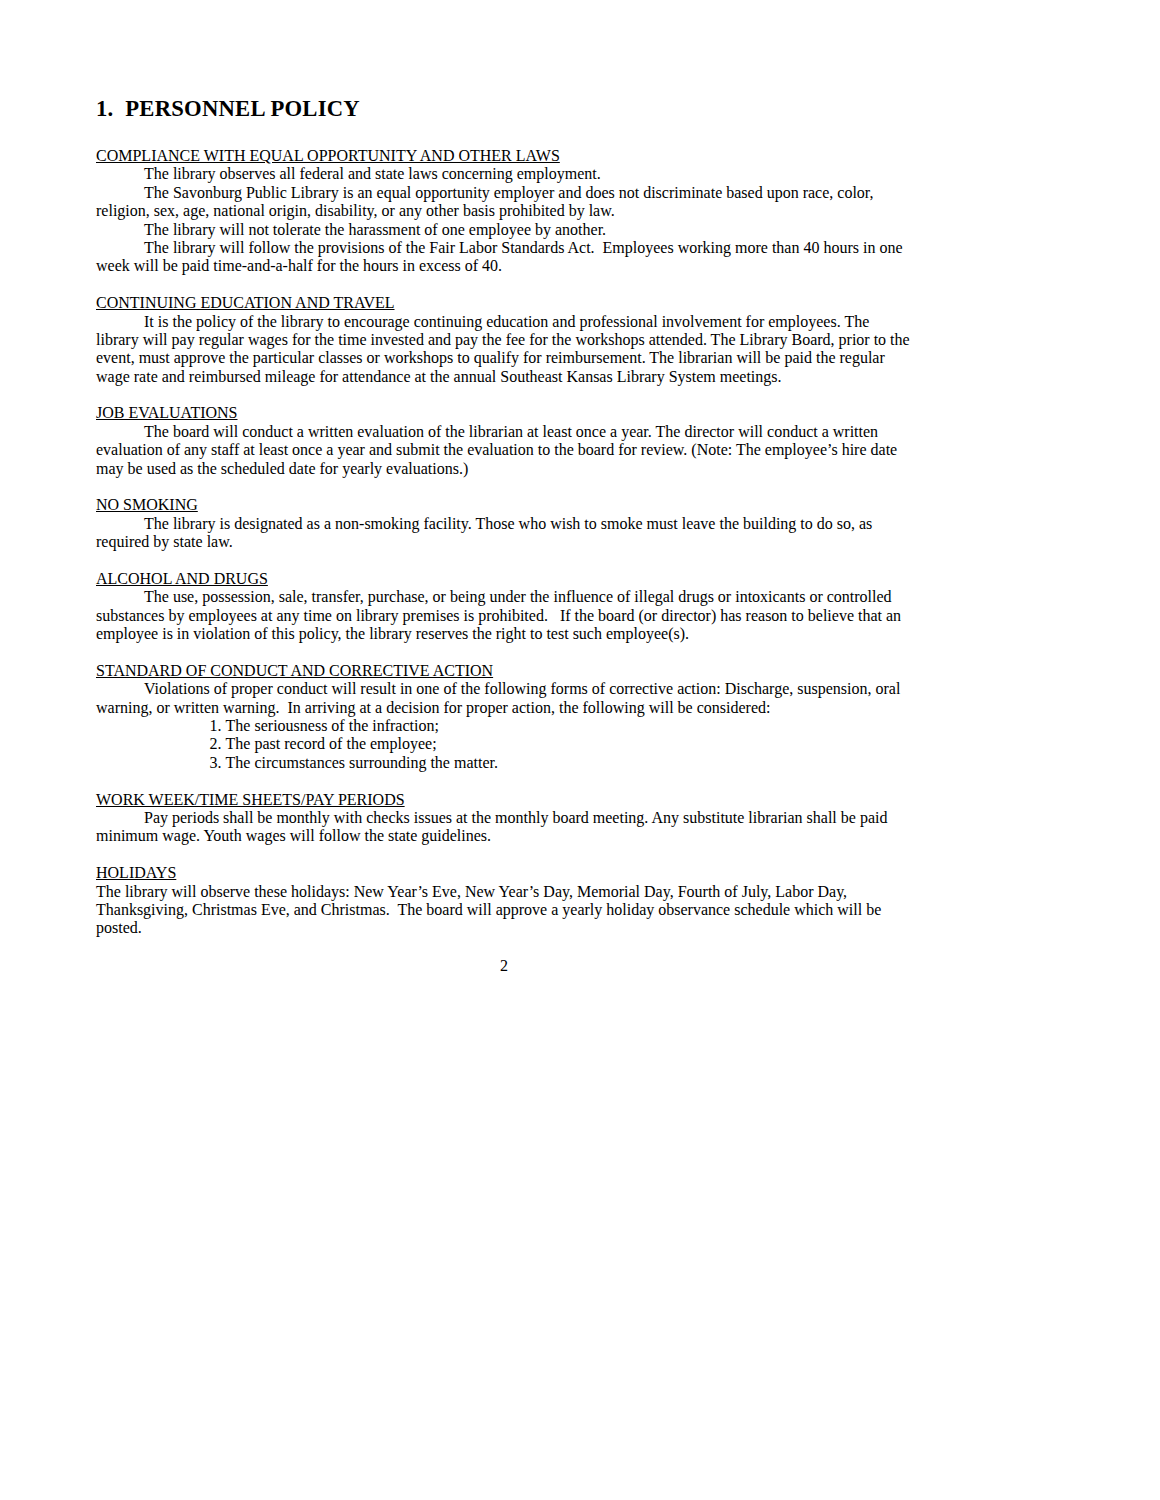1. PERSONNEL POLICY
COMPLIANCE WITH EQUAL OPPORTUNITY AND OTHER LAWS
The library observes all federal and state laws concerning employment.
The Savonburg Public Library is an equal opportunity employer and does not discriminate based upon race, color, religion, sex, age, national origin, disability, or any other basis prohibited by law.
The library will not tolerate the harassment of one employee by another.
The library will follow the provisions of the Fair Labor Standards Act. Employees working more than 40 hours in one week will be paid time-and-a-half for the hours in excess of 40.
CONTINUING EDUCATION AND TRAVEL
It is the policy of the library to encourage continuing education and professional involvement for employees. The library will pay regular wages for the time invested and pay the fee for the workshops attended. The Library Board, prior to the event, must approve the particular classes or workshops to qualify for reimbursement. The librarian will be paid the regular wage rate and reimbursed mileage for attendance at the annual Southeast Kansas Library System meetings.
JOB EVALUATIONS
The board will conduct a written evaluation of the librarian at least once a year. The director will conduct a written evaluation of any staff at least once a year and submit the evaluation to the board for review. (Note: The employee’s hire date may be used as the scheduled date for yearly evaluations.)
NO SMOKING
The library is designated as a non-smoking facility. Those who wish to smoke must leave the building to do so, as required by state law.
ALCOHOL AND DRUGS
The use, possession, sale, transfer, purchase, or being under the influence of illegal drugs or intoxicants or controlled substances by employees at any time on library premises is prohibited. If the board (or director) has reason to believe that an employee is in violation of this policy, the library reserves the right to test such employee(s).
STANDARD OF CONDUCT AND CORRECTIVE ACTION
Violations of proper conduct will result in one of the following forms of corrective action: Discharge, suspension, oral warning, or written warning. In arriving at a decision for proper action, the following will be considered:
The seriousness of the infraction;
The past record of the employee;
The circumstances surrounding the matter.
WORK WEEK/TIME SHEETS/PAY PERIODS
Pay periods shall be monthly with checks issues at the monthly board meeting. Any substitute librarian shall be paid minimum wage. Youth wages will follow the state guidelines.
HOLIDAYS
The library will observe these holidays: New Year’s Eve, New Year’s Day, Memorial Day, Fourth of July, Labor Day, Thanksgiving, Christmas Eve, and Christmas. The board will approve a yearly holiday observance schedule which will be posted.
2